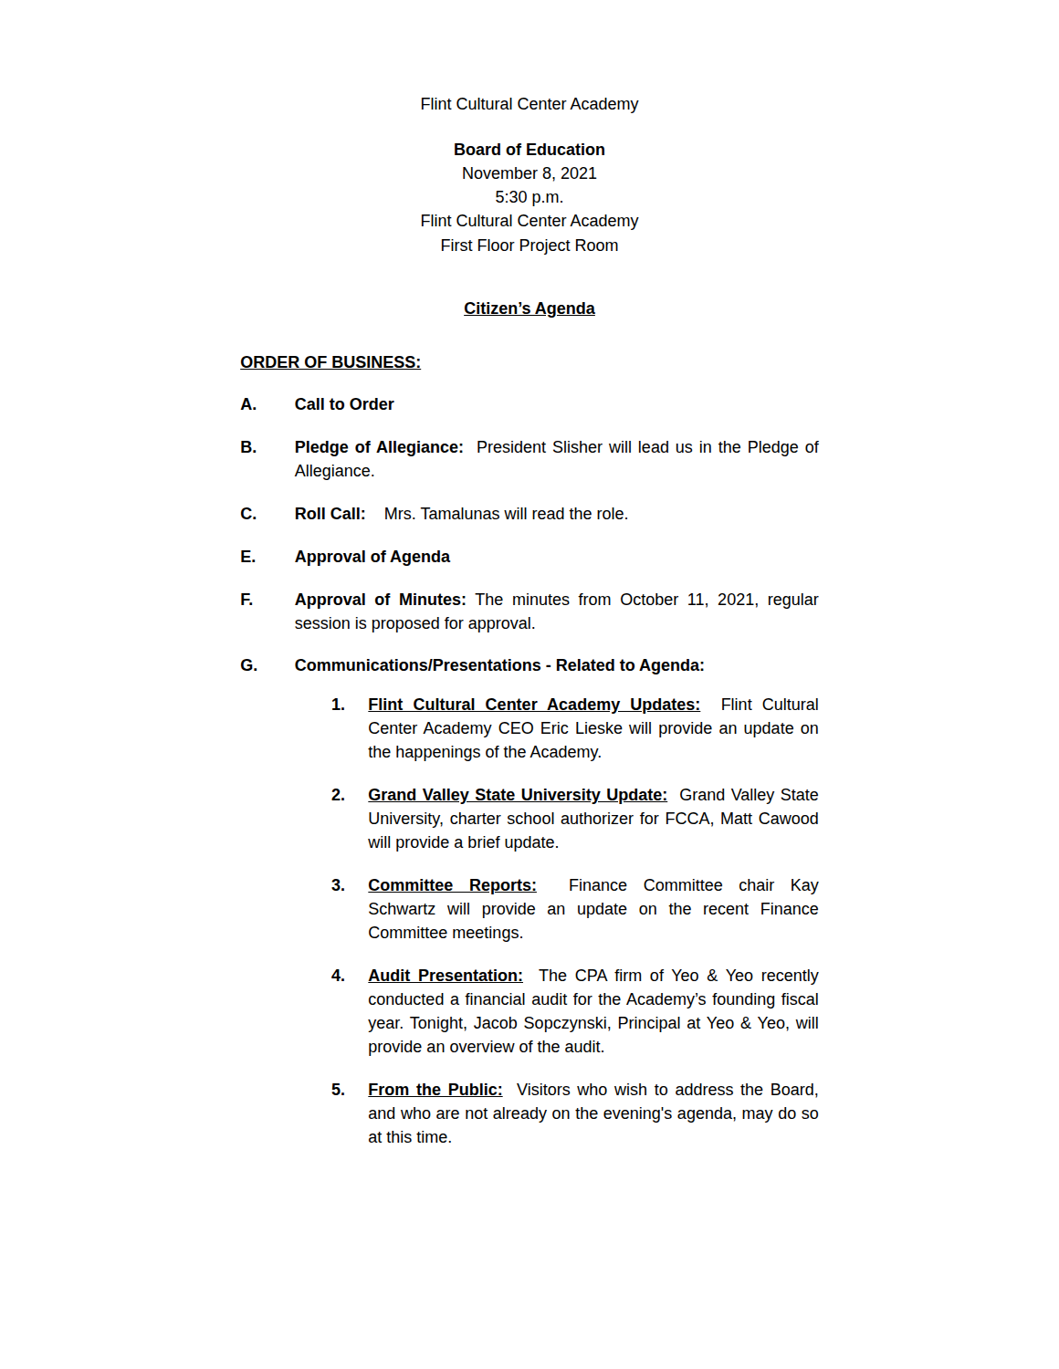Flint Cultural Center Academy
Board of Education
November 8, 2021
5:30 p.m.
Flint Cultural Center Academy
First Floor Project Room
Citizen’s Agenda
ORDER OF BUSINESS:
A.
Call to Order
B.
Pledge of Allegiance: President Slisher will lead us in the Pledge of Allegiance.
C.
Roll Call: Mrs. Tamalunas will read the role.
E.
Approval of Agenda
F.
Approval of Minutes: The minutes from October 11, 2021, regular session is proposed for approval.
G.
Communications/Presentations - Related to Agenda:
1. Flint Cultural Center Academy Updates: Flint Cultural Center Academy CEO Eric Lieske will provide an update on the happenings of the Academy.
2. Grand Valley State University Update: Grand Valley State University, charter school authorizer for FCCA, Matt Cawood will provide a brief update.
3. Committee Reports: Finance Committee chair Kay Schwartz will provide an update on the recent Finance Committee meetings.
4. Audit Presentation: The CPA firm of Yeo & Yeo recently conducted a financial audit for the Academy’s founding fiscal year. Tonight, Jacob Sopczynski, Principal at Yeo & Yeo, will provide an overview of the audit.
5. From the Public: Visitors who wish to address the Board, and who are not already on the evening's agenda, may do so at this time.